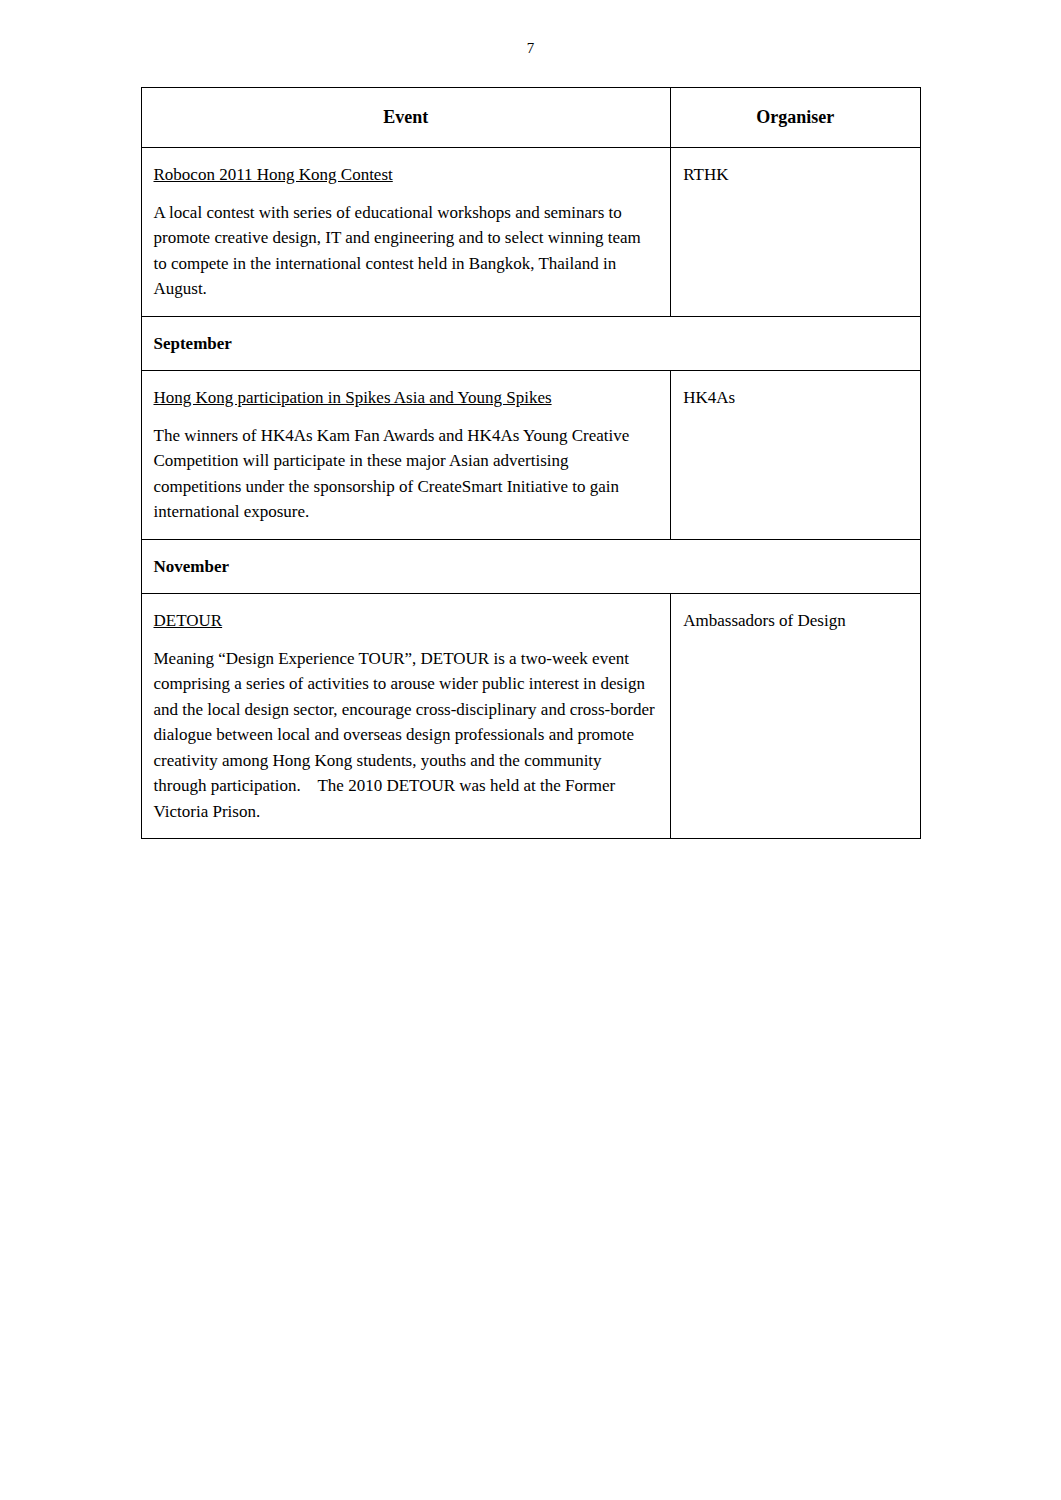7
| Event | Organiser |
| --- | --- |
| Robocon 2011 Hong Kong Contest A local contest with series of educational workshops and seminars to promote creative design, IT and engineering and to select winning team to compete in the international contest held in Bangkok, Thailand in August. | RTHK |
| September |
| Hong Kong participation in Spikes Asia and Young Spikes The winners of HK4As Kam Fan Awards and HK4As Young Creative Competition will participate in these major Asian advertising competitions under the sponsorship of CreateSmart Initiative to gain international exposure. | HK4As |
| November |
| DETOUR Meaning “Design Experience TOUR”, DETOUR is a two-week event comprising a series of activities to arouse wider public interest in design and the local design sector, encourage cross-disciplinary and cross-border dialogue between local and overseas design professionals and promote creativity among Hong Kong students, youths and the community through participation. The 2010 DETOUR was held at the Former Victoria Prison. | Ambassadors of Design |